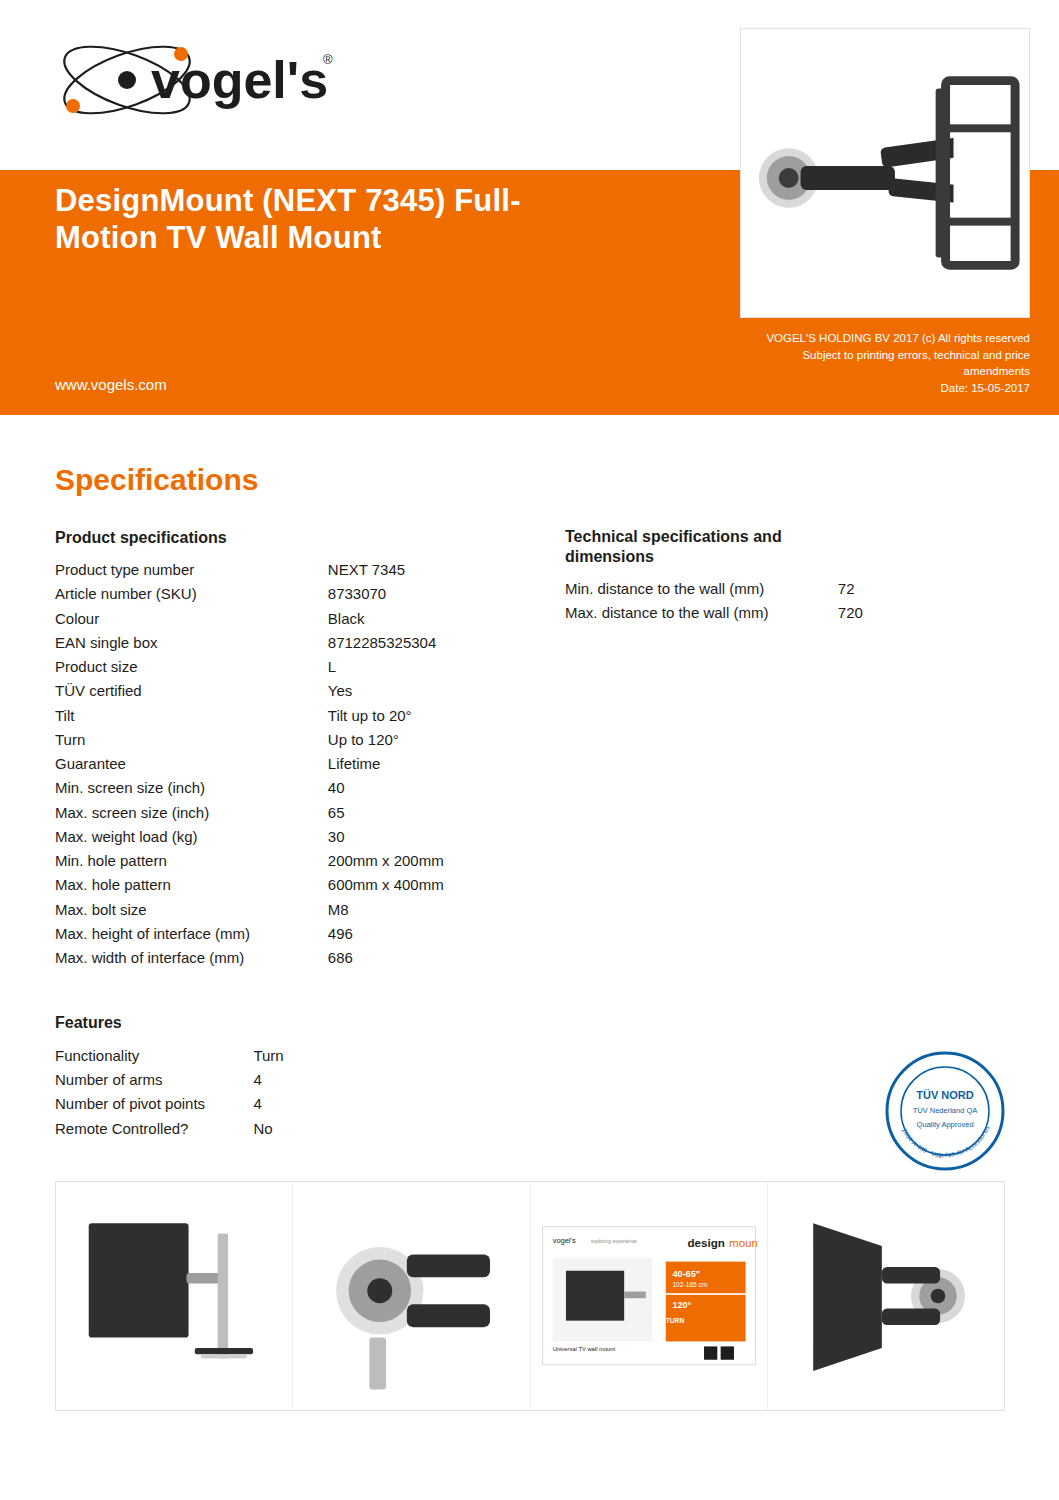vogel's ®
DesignMount (NEXT 7345) Full-Motion TV Wall Mount
www.vogels.com
VOGEL'S HOLDING BV 2017 (c) All rights reserved
Subject to printing errors, technical and price
amendments
Date: 15-05-2017
Specifications
Product specifications
| Product type number | NEXT 7345 |
| Article number (SKU) | 8733070 |
| Colour | Black |
| EAN single box | 8712285325304 |
| Product size | L |
| TÜV certified | Yes |
| Tilt | Tilt up to 20° |
| Turn | Up to 120° |
| Guarantee | Lifetime |
| Min. screen size (inch) | 40 |
| Max. screen size (inch) | 65 |
| Max. weight load (kg) | 30 |
| Min. hole pattern | 200mm x 200mm |
| Max. hole pattern | 600mm x 400mm |
| Max. bolt size | M8 |
| Max. height of interface (mm) | 496 |
| Max. width of interface (mm) | 686 |
Technical specifications and
dimensions
| Min. distance to the wall (mm) | 72 |
| Max. distance to the wall (mm) | 720 |
Features
| Functionality | Turn |
| Number of arms | 4 |
| Number of pivot points | 4 |
| Remote Controlled? | No |
TÜV NORD TÜV Nederland QA Quality Approved 2464-A-490 Vogel's® AV Accessories
vogel's exploring experience design mount 40-65" 102-165 cm 120° Universal TV wall mount TURN